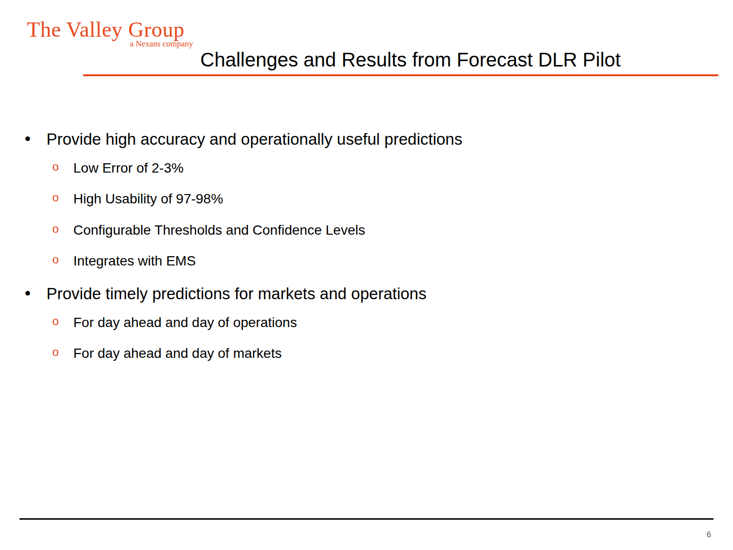The Valley Group
a Nexans company
Challenges and Results from Forecast DLR Pilot
Provide high accuracy and operationally useful predictions
Low Error of 2-3%
High Usability of 97-98%
Configurable Thresholds and Confidence Levels
Integrates with EMS
Provide timely predictions for markets and operations
For day ahead and day of operations
For day ahead and day of markets
6